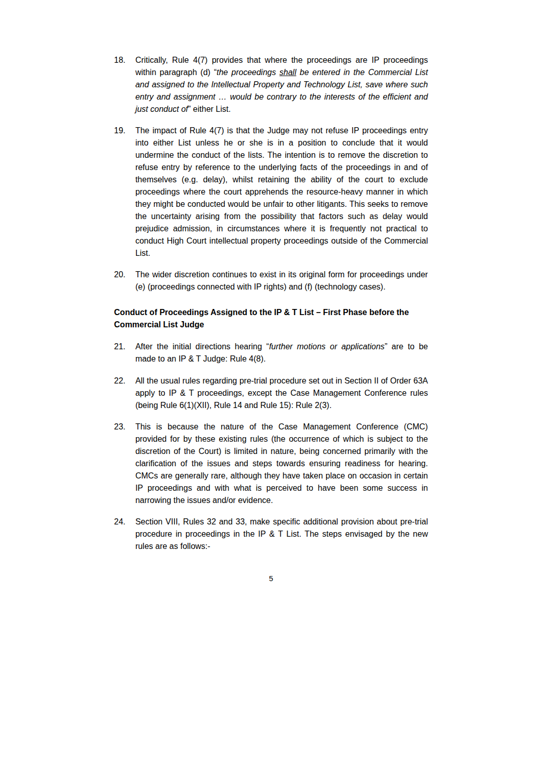18. Critically, Rule 4(7) provides that where the proceedings are IP proceedings within paragraph (d) “the proceedings shall be entered in the Commercial List and assigned to the Intellectual Property and Technology List, save where such entry and assignment … would be contrary to the interests of the efficient and just conduct of” either List.
19. The impact of Rule 4(7) is that the Judge may not refuse IP proceedings entry into either List unless he or she is in a position to conclude that it would undermine the conduct of the lists. The intention is to remove the discretion to refuse entry by reference to the underlying facts of the proceedings in and of themselves (e.g. delay), whilst retaining the ability of the court to exclude proceedings where the court apprehends the resource-heavy manner in which they might be conducted would be unfair to other litigants. This seeks to remove the uncertainty arising from the possibility that factors such as delay would prejudice admission, in circumstances where it is frequently not practical to conduct High Court intellectual property proceedings outside of the Commercial List.
20. The wider discretion continues to exist in its original form for proceedings under (e) (proceedings connected with IP rights) and (f) (technology cases).
Conduct of Proceedings Assigned to the IP & T List – First Phase before the Commercial List Judge
21. After the initial directions hearing “further motions or applications” are to be made to an IP & T Judge: Rule 4(8).
22. All the usual rules regarding pre-trial procedure set out in Section II of Order 63A apply to IP & T proceedings, except the Case Management Conference rules (being Rule 6(1)(XII), Rule 14 and Rule 15): Rule 2(3).
23. This is because the nature of the Case Management Conference (CMC) provided for by these existing rules (the occurrence of which is subject to the discretion of the Court) is limited in nature, being concerned primarily with the clarification of the issues and steps towards ensuring readiness for hearing. CMCs are generally rare, although they have taken place on occasion in certain IP proceedings and with what is perceived to have been some success in narrowing the issues and/or evidence.
24. Section VIII, Rules 32 and 33, make specific additional provision about pre-trial procedure in proceedings in the IP & T List. The steps envisaged by the new rules are as follows:-
5